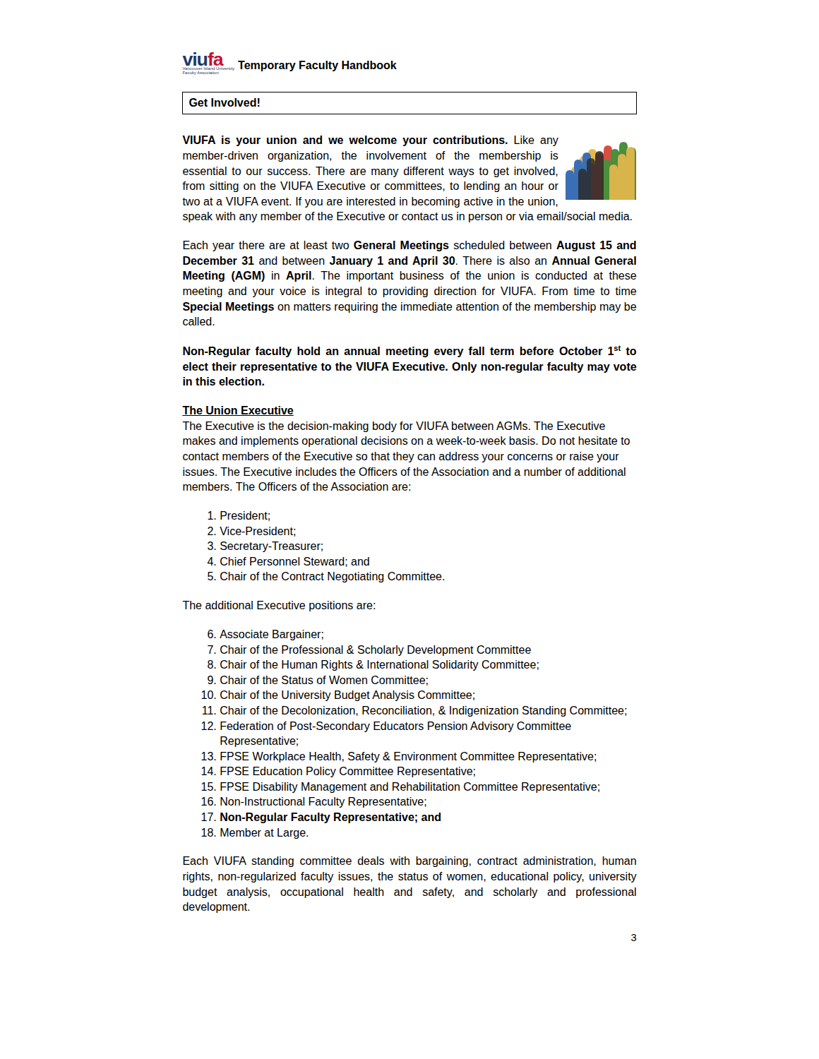viu fa
Vancouver Island University
Faculty Association
Temporary Faculty Handbook
Get Involved!
VIUFA is your union and we welcome your contributions. Like any member-driven organization, the involvement of the membership is essential to our success. There are many different ways to get involved, from sitting on the VIUFA Executive or committees, to lending an hour or two at a VIUFA event. If you are interested in becoming active in the union, speak with any member of the Executive or contact us in person or via email/social media.
Each year there are at least two General Meetings scheduled between August 15 and December 31 and between January 1 and April 30. There is also an Annual General Meeting (AGM) in April. The important business of the union is conducted at these meeting and your voice is integral to providing direction for VIUFA. From time to time Special Meetings on matters requiring the immediate attention of the membership may be called.
Non-Regular faculty hold an annual meeting every fall term before October 1st to elect their representative to the VIUFA Executive. Only non-regular faculty may vote in this election.
The Union Executive
The Executive is the decision-making body for VIUFA between AGMs. The Executive makes and implements operational decisions on a week-to-week basis. Do not hesitate to contact members of the Executive so that they can address your concerns or raise your issues. The Executive includes the Officers of the Association and a number of additional members. The Officers of the Association are:
President;
Vice-President;
Secretary-Treasurer;
Chief Personnel Steward; and
Chair of the Contract Negotiating Committee.
The additional Executive positions are:
Associate Bargainer;
Chair of the Professional & Scholarly Development Committee
Chair of the Human Rights & International Solidarity Committee;
Chair of the Status of Women Committee;
Chair of the University Budget Analysis Committee;
Chair of the Decolonization, Reconciliation, & Indigenization Standing Committee;
Federation of Post-Secondary Educators Pension Advisory Committee Representative;
FPSE Workplace Health, Safety & Environment Committee Representative;
FPSE Education Policy Committee Representative;
FPSE Disability Management and Rehabilitation Committee Representative;
Non-Instructional Faculty Representative;
Non-Regular Faculty Representative; and
Member at Large.
Each VIUFA standing committee deals with bargaining, contract administration, human rights, non-regularized faculty issues, the status of women, educational policy, university budget analysis, occupational health and safety, and scholarly and professional development.
3